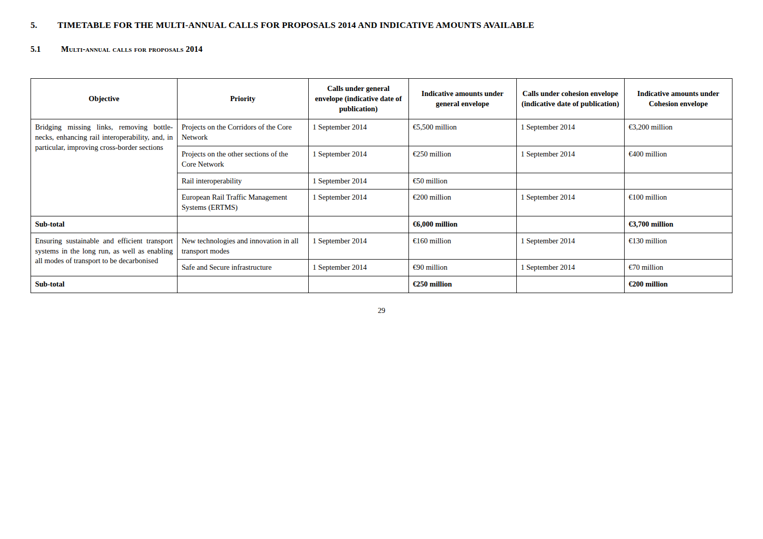5. Timetable for the multi-annual calls for proposals 2014 and indicative amounts available
5.1 Multi-annual calls for proposals 2014
| Objective | Priority | Calls under general envelope (indicative date of publication) | Indicative amounts under general envelope | Calls under cohesion envelope (indicative date of publication) | Indicative amounts under Cohesion envelope |
| --- | --- | --- | --- | --- | --- |
| Bridging missing links, removing bottlenecks, enhancing rail interoperability, and, in particular, improving cross-border sections | Projects on the Corridors of the Core Network | 1 September 2014 | €5,500 million | 1 September 2014 | €3,200 million |
| Projects on the other sections of the Core Network | 1 September 2014 | €250 million | 1 September 2014 | €400 million |
| Rail interoperability | 1 September 2014 | €50 million | | |
| European Rail Traffic Management Systems (ERTMS) | 1 September 2014 | €200 million | 1 September 2014 | €100 million |
| Sub-total | | | €6,000 million | | €3,700 million |
| Ensuring sustainable and efficient transport systems in the long run, as well as enabling all modes of transport to be decarbonised | New technologies and innovation in all transport modes | 1 September 2014 | €160 million | 1 September 2014 | €130 million |
| Safe and Secure infrastructure | 1 September 2014 | €90 million | 1 September 2014 | €70 million |
| Sub-total | | | €250 million | | €200 million |
29